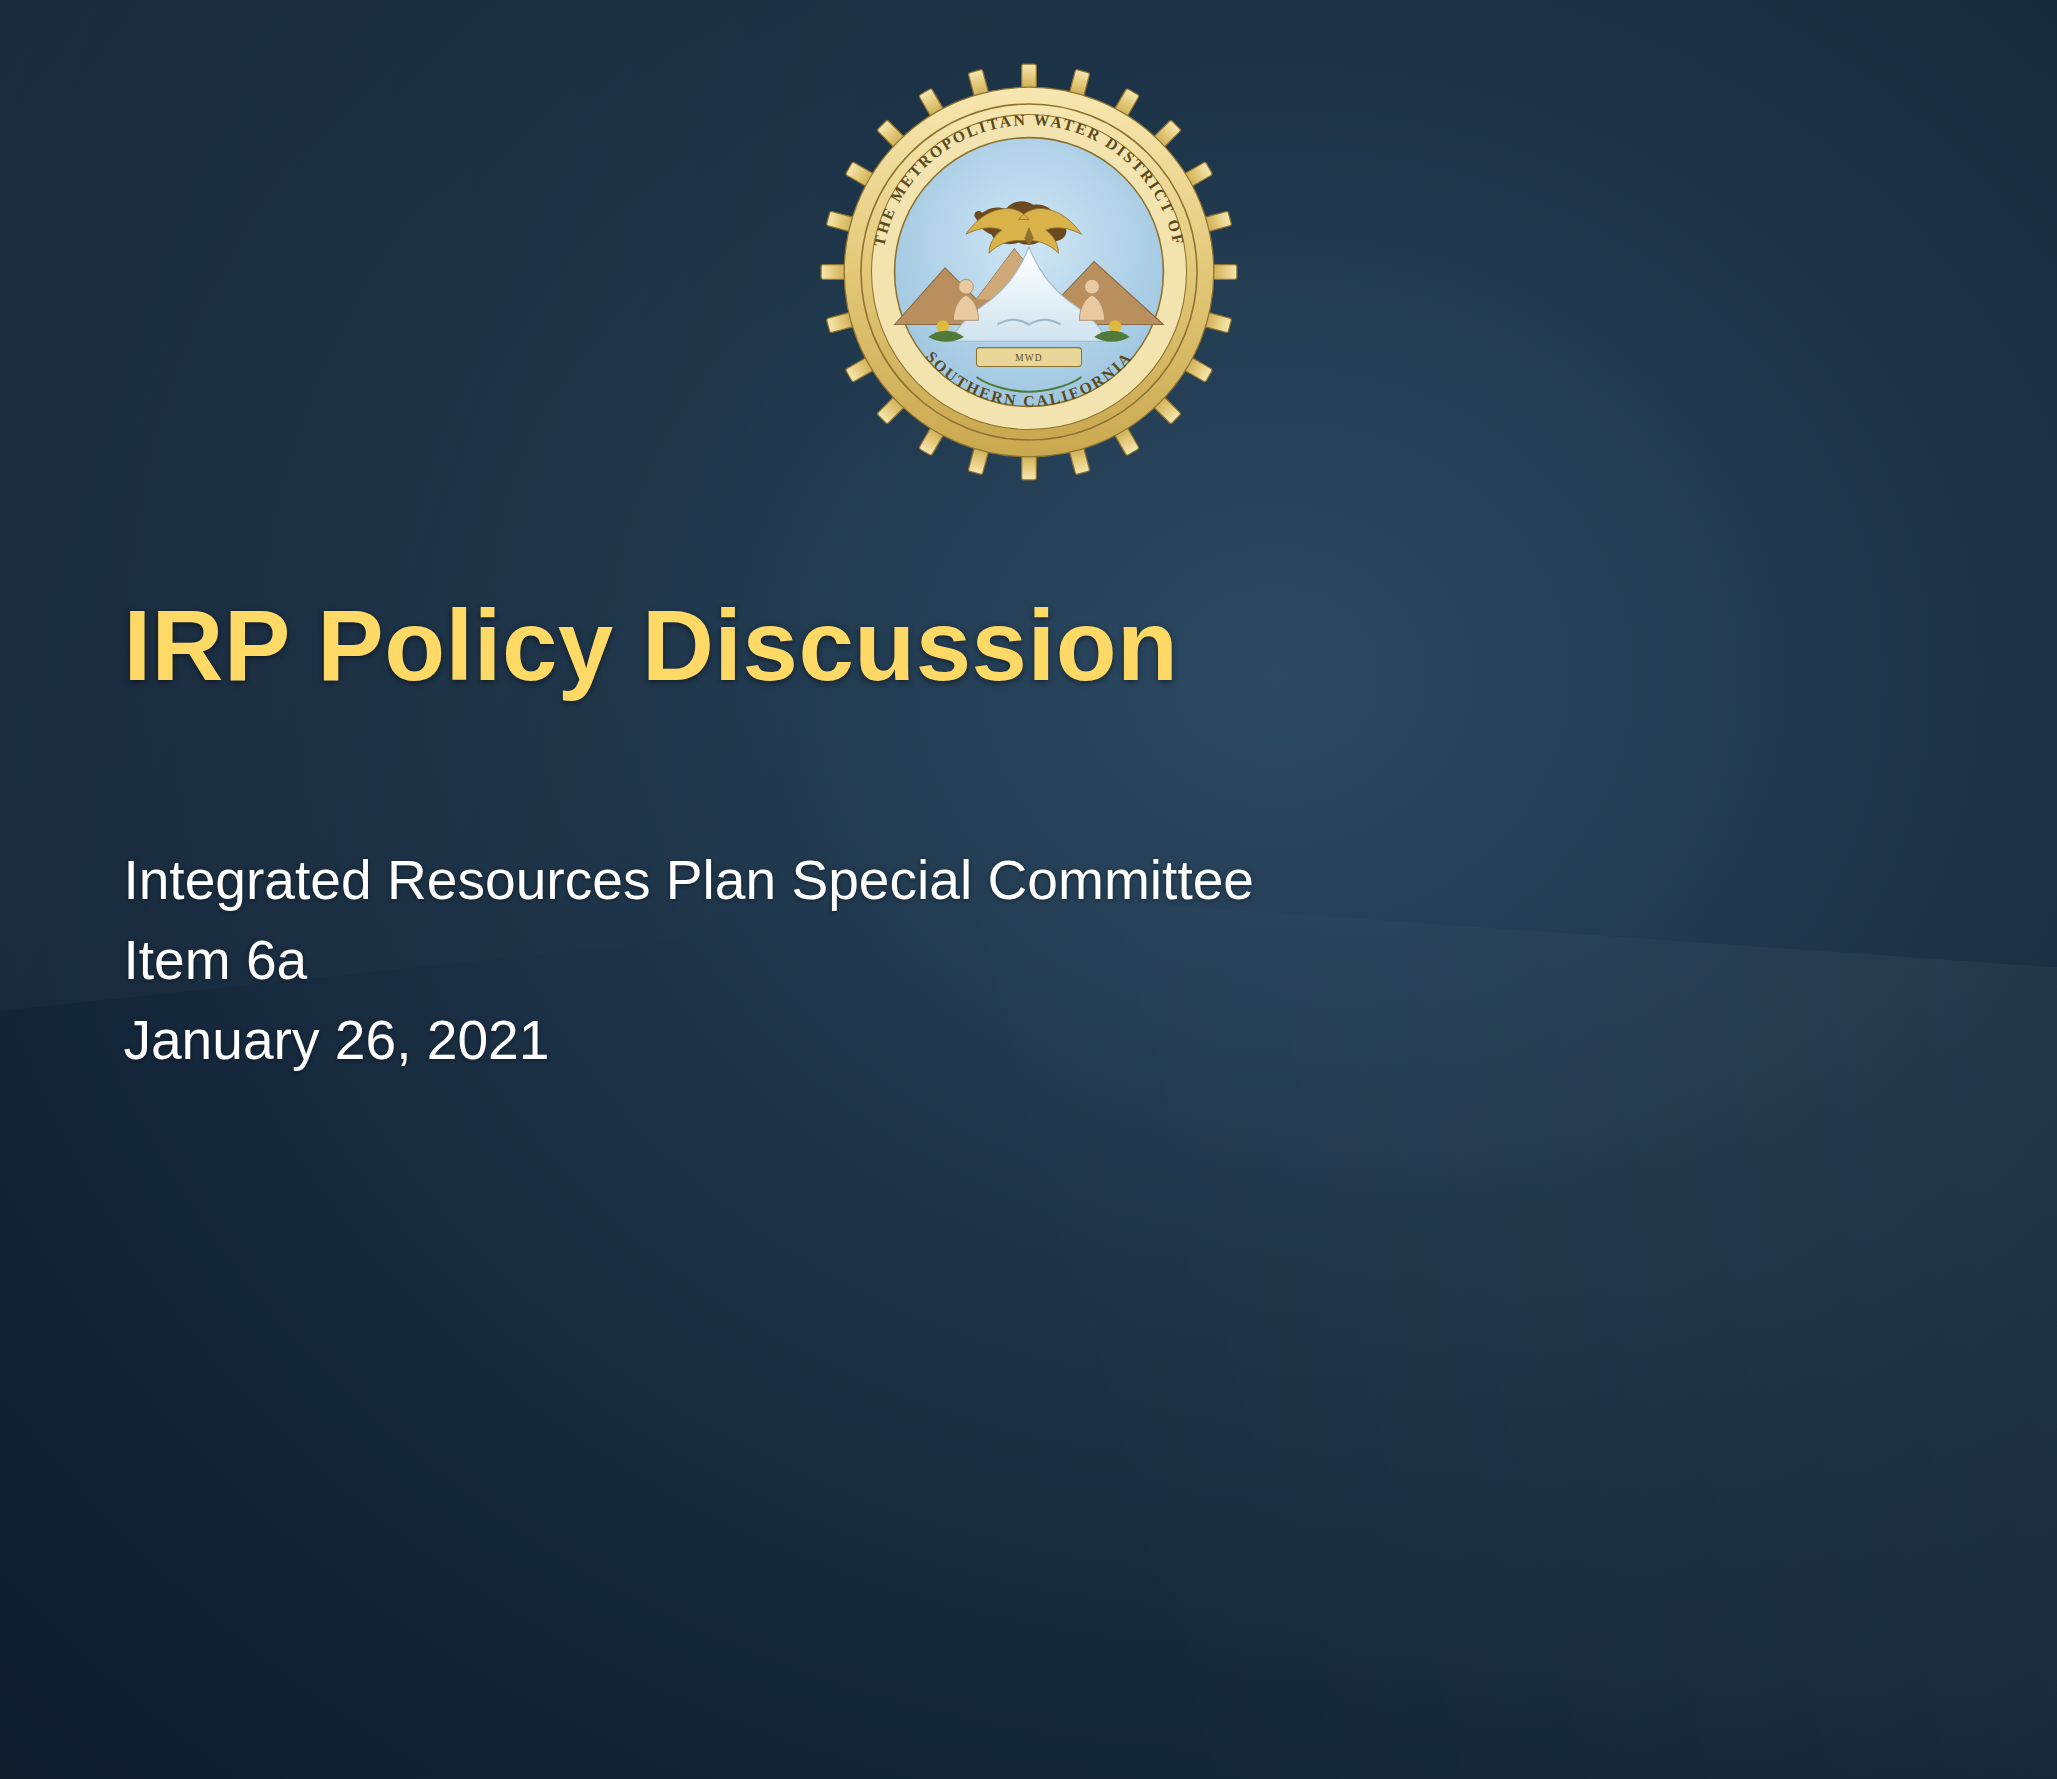THE METROPOLITAN WATER DISTRICT OF SOUTHERN CALIFORNIA MWD
IRP Policy Discussion
Integrated Resources Plan Special Committee
Item 6a
January 26, 2021